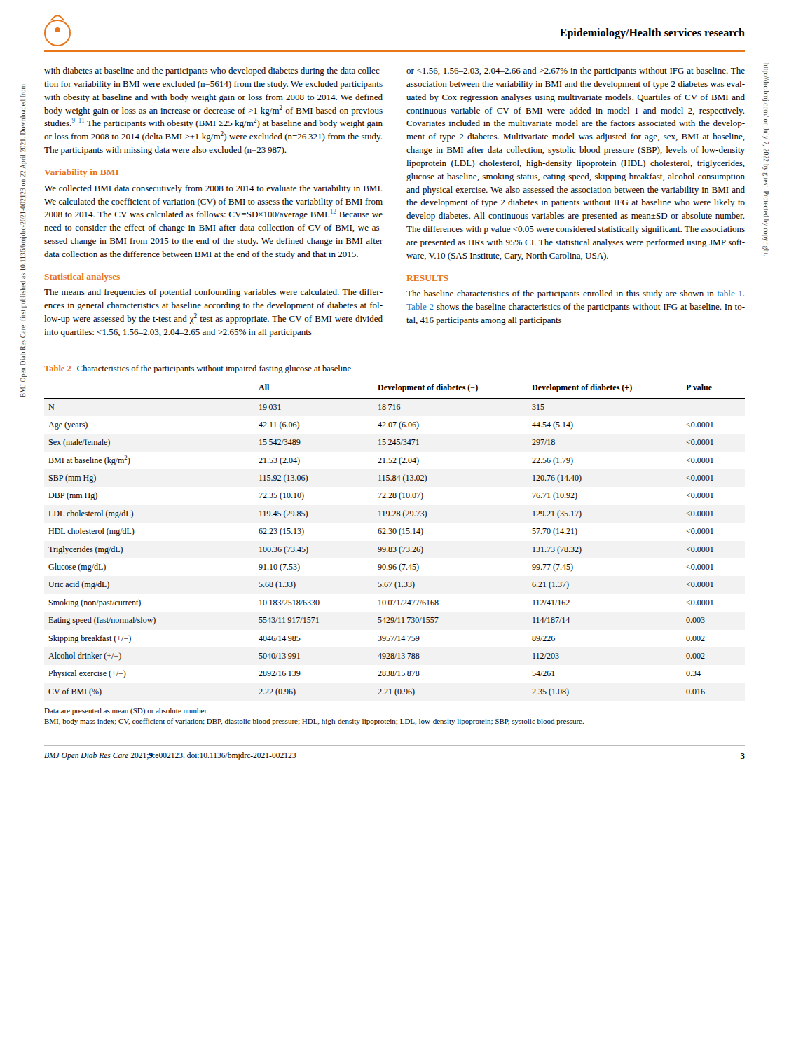BMJ Open Diab Res Care: first published as 10.1136/bmjdrc-2021-002123 on 22 April 2021. Downloaded from
http://drc.bmj.com/ on July 7, 2022 by guest. Protected by copyright.
Epidemiology/Health services research
with diabetes at baseline and the participants who developed diabetes during the data collection for variability in BMI were excluded (n=5614) from the study. We excluded participants with obesity at baseline and with body weight gain or loss from 2008 to 2014. We defined body weight gain or loss as an increase or decrease of >1 kg/m2 of BMI based on previous studies.9–11 The participants with obesity (BMI ≥25 kg/m2) at baseline and body weight gain or loss from 2008 to 2014 (delta BMI ≥±1 kg/m2) were excluded (n=26 321) from the study. The participants with missing data were also excluded (n=23 987).
Variability in BMI
We collected BMI data consecutively from 2008 to 2014 to evaluate the variability in BMI. We calculated the coefficient of variation (CV) of BMI to assess the variability of BMI from 2008 to 2014. The CV was calculated as follows: CV=SD×100/average BMI.12 Because we need to consider the effect of change in BMI after data collection of CV of BMI, we assessed change in BMI from 2015 to the end of the study. We defined change in BMI after data collection as the difference between BMI at the end of the study and that in 2015.
Statistical analyses
The means and frequencies of potential confounding variables were calculated. The differences in general characteristics at baseline according to the development of diabetes at follow-up were assessed by the t-test and χ2 test as appropriate. The CV of BMI were divided into quartiles: <1.56, 1.56–2.03, 2.04–2.65 and >2.65% in all participants
or <1.56, 1.56–2.03, 2.04–2.66 and >2.67% in the participants without IFG at baseline. The association between the variability in BMI and the development of type 2 diabetes was evaluated by Cox regression analyses using multivariate models. Quartiles of CV of BMI and continuous variable of CV of BMI were added in model 1 and model 2, respectively. Covariates included in the multivariate model are the factors associated with the development of type 2 diabetes. Multivariate model was adjusted for age, sex, BMI at baseline, change in BMI after data collection, systolic blood pressure (SBP), levels of low-density lipoprotein (LDL) cholesterol, high-density lipoprotein (HDL) cholesterol, triglycerides, glucose at baseline, smoking status, eating speed, skipping breakfast, alcohol consumption and physical exercise. We also assessed the association between the variability in BMI and the development of type 2 diabetes in patients without IFG at baseline who were likely to develop diabetes. All continuous variables are presented as mean±SD or absolute number. The differences with p value <0.05 were considered statistically significant. The associations are presented as HRs with 95% CI. The statistical analyses were performed using JMP software, V.10 (SAS Institute, Cary, North Carolina, USA).
RESULTS
The baseline characteristics of the participants enrolled in this study are shown in table 1. Table 2 shows the baseline characteristics of the participants without IFG at baseline. In total, 416 participants among all participants
Table 2 Characteristics of the participants without impaired fasting glucose at baseline
| | All | Development of diabetes (−) | Development of diabetes (+) | P value |
| --- | --- | --- | --- | --- |
| N | 19 031 | 18 716 | 315 | – |
| Age (years) | 42.11 (6.06) | 42.07 (6.06) | 44.54 (5.14) | <0.0001 |
| Sex (male/female) | 15 542/3489 | 15 245/3471 | 297/18 | <0.0001 |
| BMI at baseline (kg/m 2 ) | 21.53 (2.04) | 21.52 (2.04) | 22.56 (1.79) | <0.0001 |
| SBP (mm Hg) | 115.92 (13.06) | 115.84 (13.02) | 120.76 (14.40) | <0.0001 |
| DBP (mm Hg) | 72.35 (10.10) | 72.28 (10.07) | 76.71 (10.92) | <0.0001 |
| LDL cholesterol (mg/dL) | 119.45 (29.85) | 119.28 (29.73) | 129.21 (35.17) | <0.0001 |
| HDL cholesterol (mg/dL) | 62.23 (15.13) | 62.30 (15.14) | 57.70 (14.21) | <0.0001 |
| Triglycerides (mg/dL) | 100.36 (73.45) | 99.83 (73.26) | 131.73 (78.32) | <0.0001 |
| Glucose (mg/dL) | 91.10 (7.53) | 90.96 (7.45) | 99.77 (7.45) | <0.0001 |
| Uric acid (mg/dL) | 5.68 (1.33) | 5.67 (1.33) | 6.21 (1.37) | <0.0001 |
| Smoking (non/past/current) | 10 183/2518/6330 | 10 071/2477/6168 | 112/41/162 | <0.0001 |
| Eating speed (fast/normal/slow) | 5543/11 917/1571 | 5429/11 730/1557 | 114/187/14 | 0.003 |
| Skipping breakfast (+/−) | 4046/14 985 | 3957/14 759 | 89/226 | 0.002 |
| Alcohol drinker (+/−) | 5040/13 991 | 4928/13 788 | 112/203 | 0.002 |
| Physical exercise (+/−) | 2892/16 139 | 2838/15 878 | 54/261 | 0.34 |
| CV of BMI (%) | 2.22 (0.96) | 2.21 (0.96) | 2.35 (1.08) | 0.016 |
Data are presented as mean (SD) or absolute number.
BMI, body mass index; CV, coefficient of variation; DBP, diastolic blood pressure; HDL, high-density lipoprotein; LDL, low-density lipoprotein; SBP, systolic blood pressure.
BMJ Open Diab Res Care 2021;9:e002123. doi:10.1136/bmjdrc-2021-002123
3